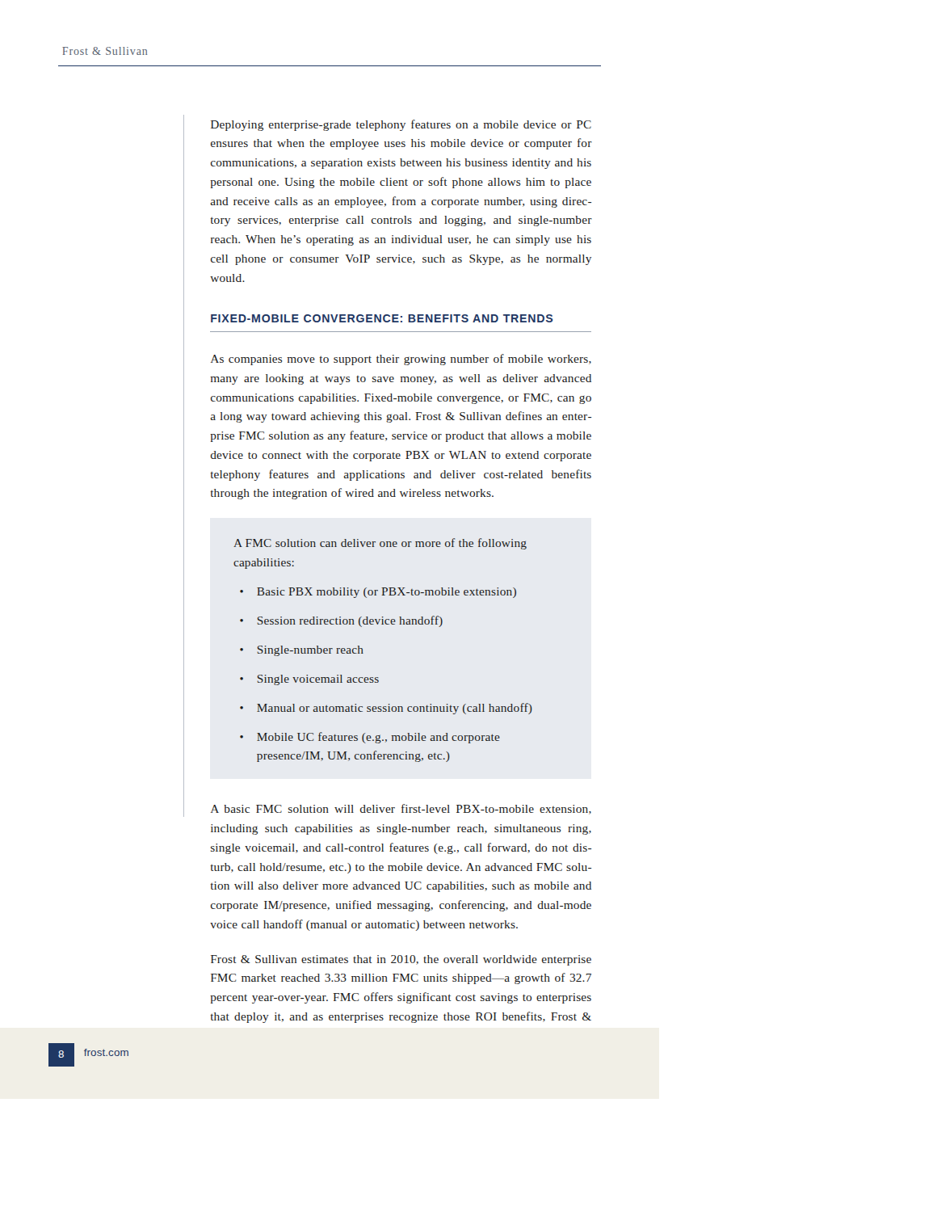Frost & Sullivan
Deploying enterprise-grade telephony features on a mobile device or PC ensures that when the employee uses his mobile device or computer for communications, a separation exists between his business identity and his personal one. Using the mobile client or soft phone allows him to place and receive calls as an employee, from a corporate number, using directory services, enterprise call controls and logging, and single-number reach. When he’s operating as an individual user, he can simply use his cell phone or consumer VoIP service, such as Skype, as he normally would.
Fixed-Mobile Convergence: Benefits and Trends
As companies move to support their growing number of mobile workers, many are looking at ways to save money, as well as deliver advanced communications capabilities. Fixed-mobile convergence, or FMC, can go a long way toward achieving this goal. Frost & Sullivan defines an enterprise FMC solution as any feature, service or product that allows a mobile device to connect with the corporate PBX or WLAN to extend corporate telephony features and applications and deliver cost-related benefits through the integration of wired and wireless networks.
A FMC solution can deliver one or more of the following capabilities:
Basic PBX mobility (or PBX-to-mobile extension)
Session redirection (device handoff)
Single-number reach
Single voicemail access
Manual or automatic session continuity (call handoff)
Mobile UC features (e.g., mobile and corporate presence/IM, UM, conferencing, etc.)
A basic FMC solution will deliver first-level PBX-to-mobile extension, including such capabilities as single-number reach, simultaneous ring, single voicemail, and call-control features (e.g., call forward, do not disturb, call hold/resume, etc.) to the mobile device. An advanced FMC solution will also deliver more advanced UC capabilities, such as mobile and corporate IM/presence, unified messaging, conferencing, and dual-mode voice call handoff (manual or automatic) between networks.
Frost & Sullivan estimates that in 2010, the overall worldwide enterprise FMC market reached 3.33 million FMC units shipped—a growth of 32.7 percent year-over-year. FMC offers significant cost savings to enterprises that deploy it, and as enterprises recognize those ROI benefits, Frost & Sullivan expects the compound annual growth rate of enterprise smart phone units shipped with a FMC solution to be around 53.0 percent between 2010 and 2014.
8
frost.com